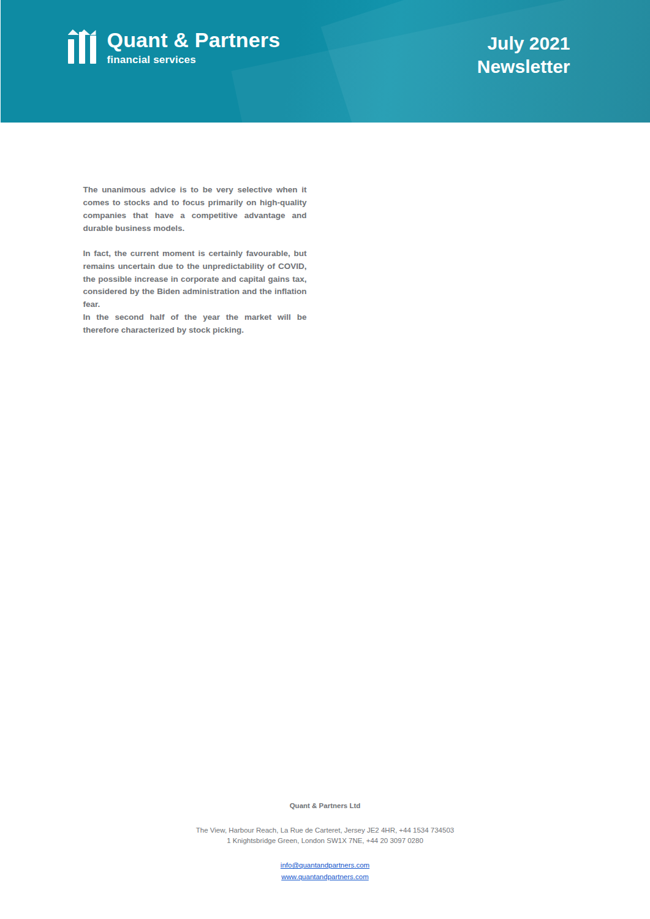Quant & Partners
financial services
July 2021
Newsletter
The unanimous advice is to be very selective when it comes to stocks and to focus primarily on high-quality companies that have a competitive advantage and durable business models.
In fact, the current moment is certainly favourable, but remains uncertain due to the unpredictability of COVID, the possible increase in corporate and capital gains tax, considered by the Biden administration and the inflation fear.
In the second half of the year the market will be therefore characterized by stock picking.
Quant & Partners Ltd
The View, Harbour Reach, La Rue de Carteret, Jersey JE2 4HR, +44 1534 734503
1 Knightsbridge Green, London SW1X 7NE, +44 20 3097 0280
info@quantandpartners.com
www.quantandpartners.com